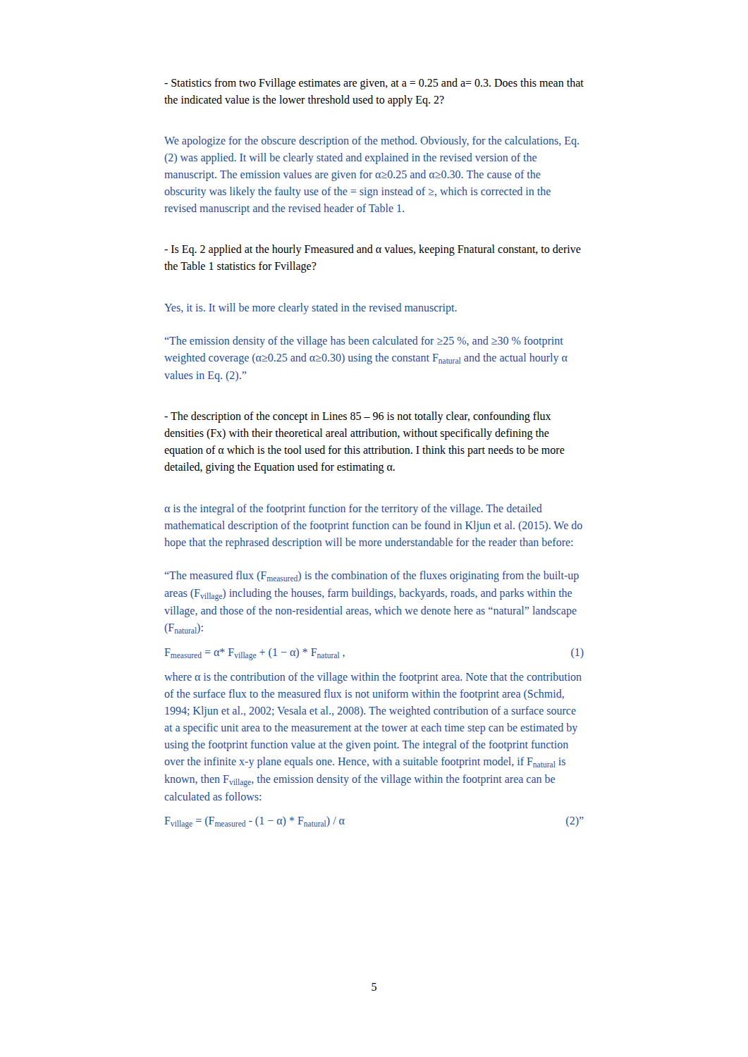- Statistics from two Fvillage estimates are given, at a = 0.25 and a= 0.3. Does this mean that the indicated value is the lower threshold used to apply Eq. 2?
We apologize for the obscure description of the method. Obviously, for the calculations, Eq. (2) was applied. It will be clearly stated and explained in the revised version of the manuscript. The emission values are given for α≥0.25 and α≥0.30. The cause of the obscurity was likely the faulty use of the = sign instead of ≥, which is corrected in the revised manuscript and the revised header of Table 1.
- Is Eq. 2 applied at the hourly Fmeasured and α values, keeping Fnatural constant, to derive the Table 1 statistics for Fvillage?
Yes, it is. It will be more clearly stated in the revised manuscript.
“The emission density of the village has been calculated for ≥25 %, and ≥30 % footprint weighted coverage (α≥0.25 and α≥0.30) using the constant Fnatural and the actual hourly α values in Eq. (2).”
- The description of the concept in Lines 85 – 96 is not totally clear, confounding flux densities (Fx) with their theoretical areal attribution, without specifically defining the equation of α which is the tool used for this attribution. I think this part needs to be more detailed, giving the Equation used for estimating α.
α is the integral of the footprint function for the territory of the village. The detailed mathematical description of the footprint function can be found in Kljun et al. (2015). We do hope that the rephrased description will be more understandable for the reader than before:
“The measured flux (Fmeasured) is the combination of the fluxes originating from the built-up areas (Fvillage) including the houses, farm buildings, backyards, roads, and parks within the village, and those of the non-residential areas, which we denote here as “natural” landscape (Fnatural):
Fmeasured = α* Fvillage + (1 − α) * Fnatural ,(1)
where α is the contribution of the village within the footprint area. Note that the contribution of the surface flux to the measured flux is not uniform within the footprint area (Schmid, 1994; Kljun et al., 2002; Vesala et al., 2008). The weighted contribution of a surface source at a specific unit area to the measurement at the tower at each time step can be estimated by using the footprint function value at the given point. The integral of the footprint function over the infinite x-y plane equals one. Hence, with a suitable footprint model, if Fnatural is known, then Fvillage, the emission density of the village within the footprint area can be calculated as follows:
Fvillage = (Fmeasured - (1 − α) * Fnatural) / α(2)”
5